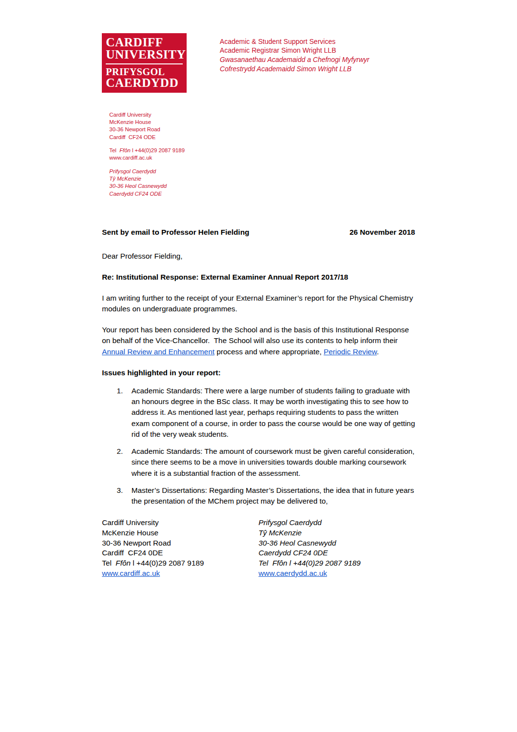CARDIFF
UNIVERSITY
PRIFYSGOL
CAERDYDD
Academic & Student Support Services
Academic Registrar Simon Wright LLB
Gwasanaethau Academaidd a Chefnogi Myfyrwyr
Cofrestrydd Academaidd Simon Wright LLB
Cardiff University
McKenzie House
30-36 Newport Road
Cardiff CF24 ODE
Tel Ffôn l +44(0)29 2087 9189
www.cardiff.ac.uk
Prifysgol Caerdydd
Tŷ McKenzie
30-36 Heol Casnewydd
Caerdydd CF24 ODE
Sent by email to Professor Helen Fielding 26 November 2018
Dear Professor Fielding,
Re: Institutional Response: External Examiner Annual Report 2017/18
I am writing further to the receipt of your External Examiner’s report for the Physical Chemistry modules on undergraduate programmes.
Your report has been considered by the School and is the basis of this Institutional Response on behalf of the Vice-Chancellor. The School will also use its contents to help inform their Annual Review and Enhancement process and where appropriate, Periodic Review.
Issues highlighted in your report:
Academic Standards: There were a large number of students failing to graduate with an honours degree in the BSc class. It may be worth investigating this to see how to address it. As mentioned last year, perhaps requiring students to pass the written exam component of a course, in order to pass the course would be one way of getting rid of the very weak students.
Academic Standards: The amount of coursework must be given careful consideration, since there seems to be a move in universities towards double marking coursework where it is a substantial fraction of the assessment.
Master’s Dissertations: Regarding Master’s Dissertations, the idea that in future years the presentation of the MChem project may be delivered to,
Cardiff University
McKenzie House
30-36 Newport Road
Cardiff CF24 0DE
Tel Ffôn l +44(0)29 2087 9189
www.cardiff.ac.uk
Prifysgol Caerdydd
Tŷ McKenzie
30-36 Heol Casnewydd
Caerdydd CF24 0DE
Tel Ffôn l +44(0)29 2087 9189
www.caerdydd.ac.uk